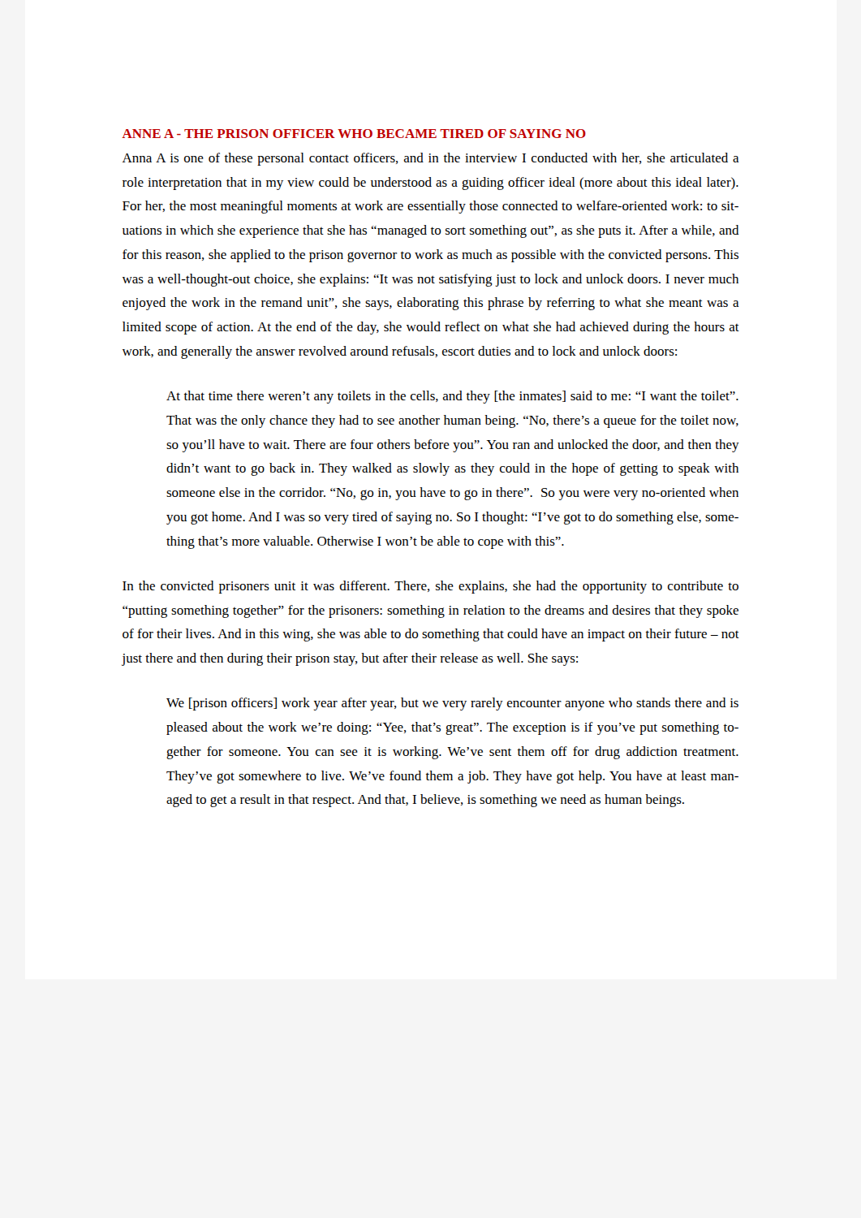Anne A - The Prison Officer Who Became Tired of Saying No
Anna A is one of these personal contact officers, and in the interview I conducted with her, she articulated a role interpretation that in my view could be understood as a guiding officer ideal (more about this ideal later). For her, the most meaningful moments at work are essentially those connected to welfare-oriented work: to situations in which she experience that she has “managed to sort something out”, as she puts it. After a while, and for this reason, she applied to the prison governor to work as much as possible with the convicted persons. This was a well-thought-out choice, she explains: “It was not satisfying just to lock and unlock doors. I never much enjoyed the work in the remand unit”, she says, elaborating this phrase by referring to what she meant was a limited scope of action. At the end of the day, she would reflect on what she had achieved during the hours at work, and generally the answer revolved around refusals, escort duties and to lock and unlock doors:
At that time there weren’t any toilets in the cells, and they [the inmates] said to me: “I want the toilet”. That was the only chance they had to see another human being. “No, there’s a queue for the toilet now, so you’ll have to wait. There are four others before you”. You ran and unlocked the door, and then they didn’t want to go back in. They walked as slowly as they could in the hope of getting to speak with someone else in the corridor. “No, go in, you have to go in there”. So you were very no-oriented when you got home. And I was so very tired of saying no. So I thought: “I’ve got to do something else, something that’s more valuable. Otherwise I won’t be able to cope with this”.
In the convicted prisoners unit it was different. There, she explains, she had the opportunity to contribute to “putting something together” for the prisoners: something in relation to the dreams and desires that they spoke of for their lives. And in this wing, she was able to do something that could have an impact on their future – not just there and then during their prison stay, but after their release as well. She says:
We [prison officers] work year after year, but we very rarely encounter anyone who stands there and is pleased about the work we’re doing: “Yee, that’s great”. The exception is if you’ve put something together for someone. You can see it is working. We’ve sent them off for drug addiction treatment. They’ve got somewhere to live. We’ve found them a job. They have got help. You have at least managed to get a result in that respect. And that, I believe, is something we need as human beings.